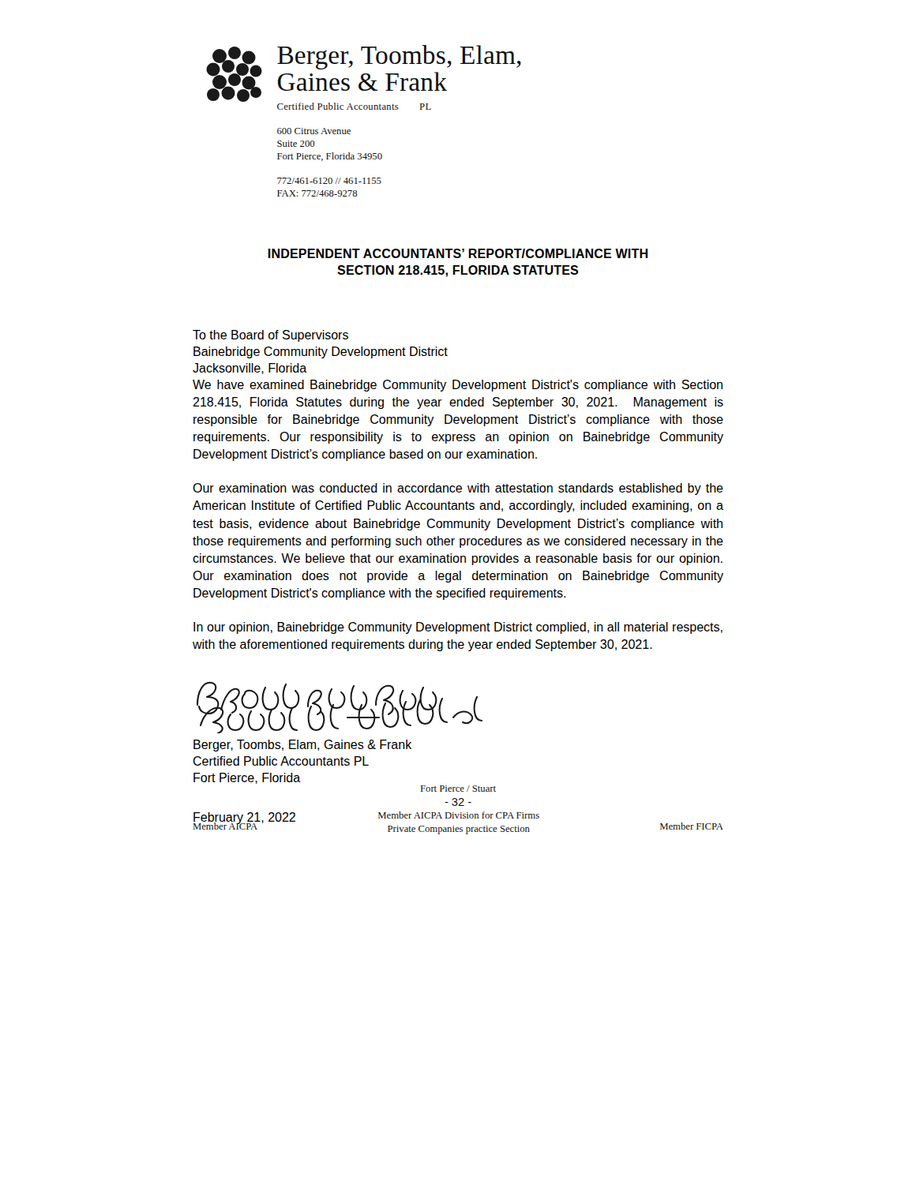Berger, Toombs, Elam,
Gaines & Frank
Certified Public AccountantsPL
600 Citrus Avenue
Suite 200
Fort Pierce, Florida 34950
772/461-6120 // 461-1155
FAX: 772/468-9278
INDEPENDENT ACCOUNTANTS’ REPORT/COMPLIANCE WITH
SECTION 218.415, FLORIDA STATUTES
To the Board of Supervisors
Bainebridge Community Development District
Jacksonville, Florida
We have examined Bainebridge Community Development District's compliance with Section 218.415, Florida Statutes during the year ended September 30, 2021. Management is responsible for Bainebridge Community Development District’s compliance with those requirements. Our responsibility is to express an opinion on Bainebridge Community Development District’s compliance based on our examination.
Our examination was conducted in accordance with attestation standards established by the American Institute of Certified Public Accountants and, accordingly, included examining, on a test basis, evidence about Bainebridge Community Development District’s compliance with those requirements and performing such other procedures as we considered necessary in the circumstances. We believe that our examination provides a reasonable basis for our opinion. Our examination does not provide a legal determination on Bainebridge Community Development District's compliance with the specified requirements.
In our opinion, Bainebridge Community Development District complied, in all material respects, with the aforementioned requirements during the year ended September 30, 2021.
Berger, Toombs, Elam, Gaines & Frank
Certified Public Accountants PL
Fort Pierce, Florida
February 21, 2022
Fort Pierce / Stuart
- 32 -
Member AICPA
Member AICPA Division for CPA Firms
Private Companies practice Section
Member FICPA